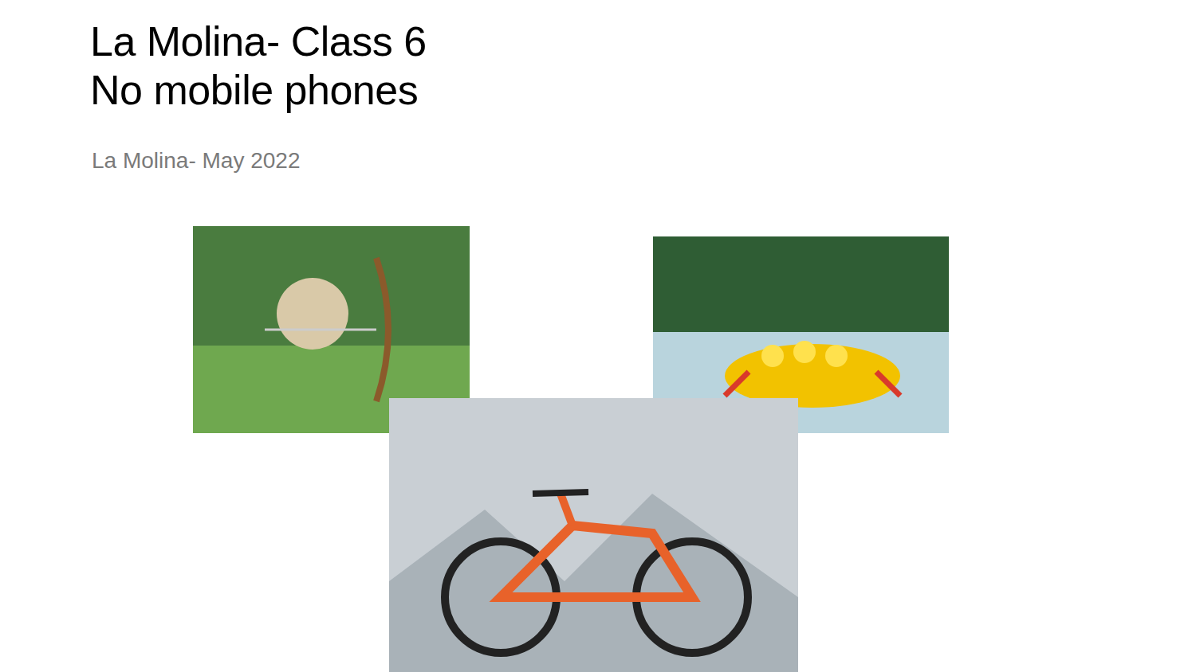La Molina- Class 6 No mobile phones
La Molina- May 2022